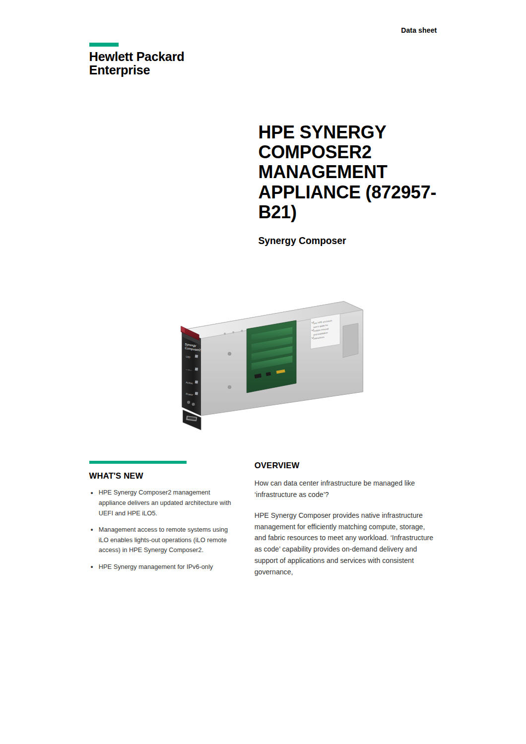Data sheet
Hewlett Packard Enterprise
HPE SYNERGY
COMPOSER2
MANAGEMENT
APPLIANCE (872957-B21)
Synergy Composer
Synergy Composer2 UID —•— Active Power See HPE enclosure user's guide for module removal and installation instructions
WHAT'S NEW
HPE Synergy Composer2 management appliance delivers an updated architecture with UEFI and HPE iLO5.
Management access to remote systems using iLO enables lights-out operations (iLO remote access) in HPE Synergy Composer2.
HPE Synergy management for IPv6-only
OVERVIEW
How can data center infrastructure be managed like ‘infrastructure as code’?
HPE Synergy Composer provides native infrastructure management for efficiently matching compute, storage, and fabric resources to meet any workload. ‘Infrastructure as code’ capability provides on-demand delivery and support of applications and services with consistent governance,